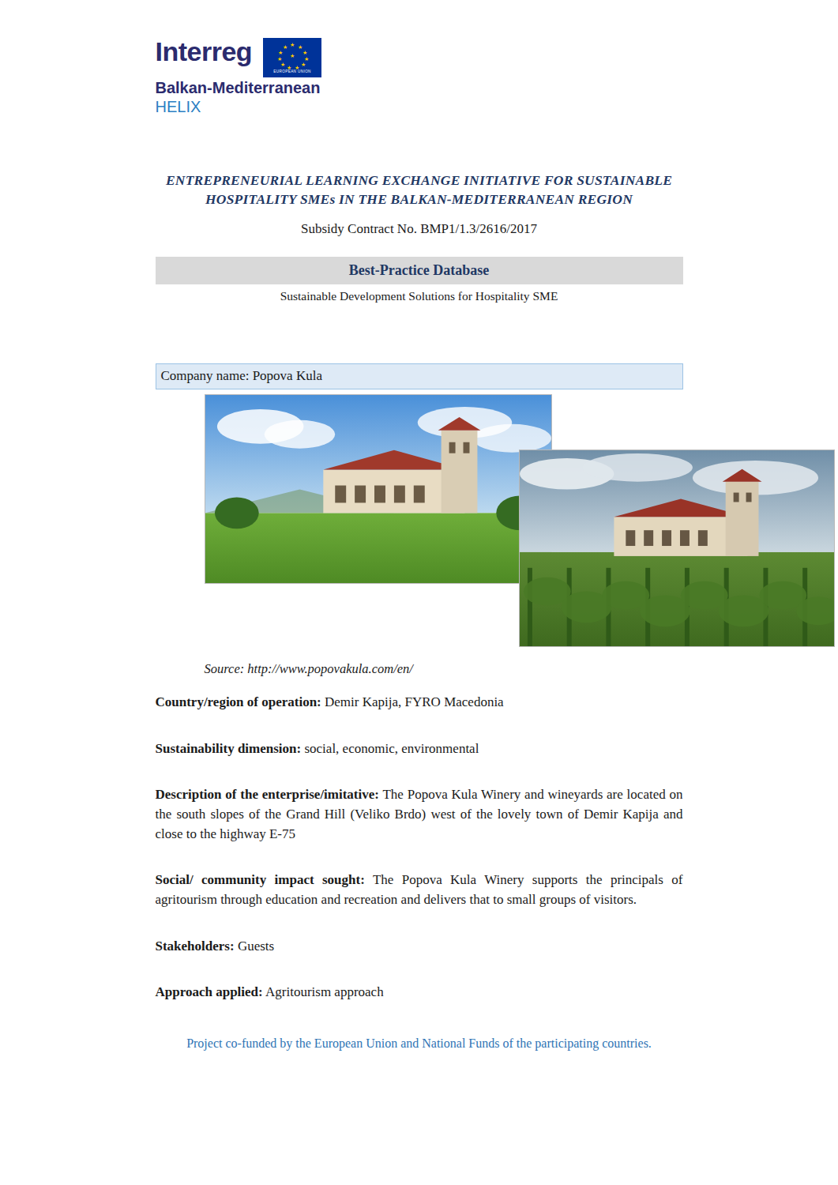Interreg
★ ★ ★ ★ ★ ★ ★ ★ ★ ★ ★ ★
EUROPEAN UNION
Balkan-Mediterranean
HELIX
ENTREPRENEURIAL LEARNING EXCHANGE INITIATIVE FOR SUSTAINABLE
HOSPITALITY SMEs IN THE BALKAN-MEDITERRANEAN REGION
Subsidy Contract No. BMP1/1.3/2616/2017
Best-Practice Database
Sustainable Development Solutions for Hospitality SME
Company name: Popova Kula
Source: http://www.popovakula.com/en/
Country/region of operation: Demir Kapija, FYRO Macedonia
Sustainability dimension: social, economic, environmental
Description of the enterprise/imitative: The Popova Kula Winery and wineyards are located on the south slopes of the Grand Hill (Veliko Brdo) west of the lovely town of Demir Kapija and close to the highway E-75
Social/ community impact sought: The Popova Kula Winery supports the principals of agritourism through education and recreation and delivers that to small groups of visitors.
Stakeholders: Guests
Approach applied: Agritourism approach
Project co-funded by the European Union and National Funds of the participating countries.